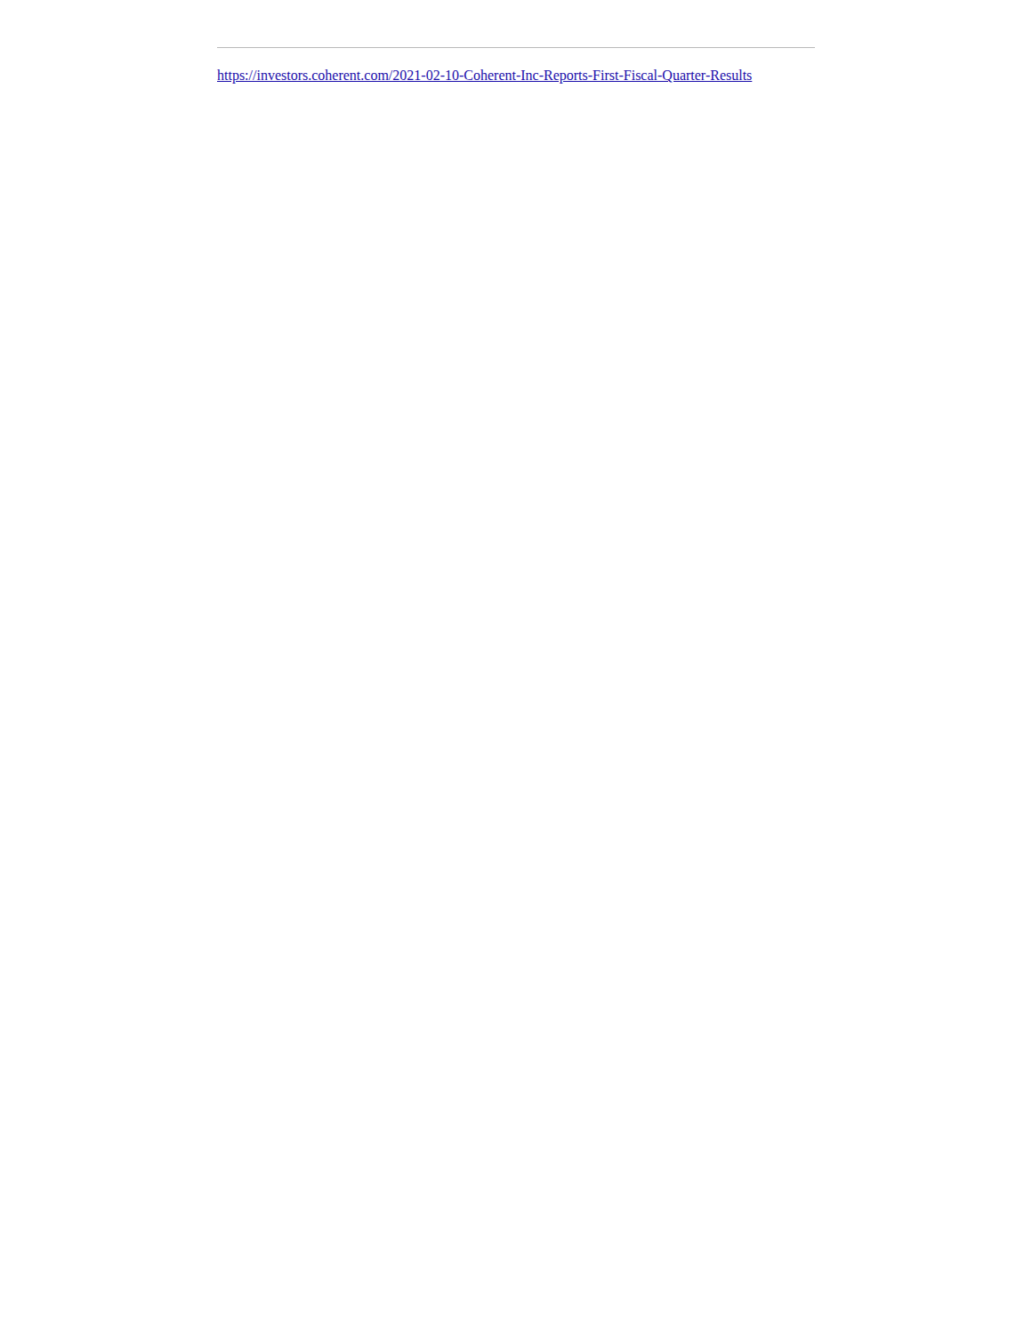https://investors.coherent.com/2021-02-10-Coherent-Inc-Reports-First-Fiscal-Quarter-Results